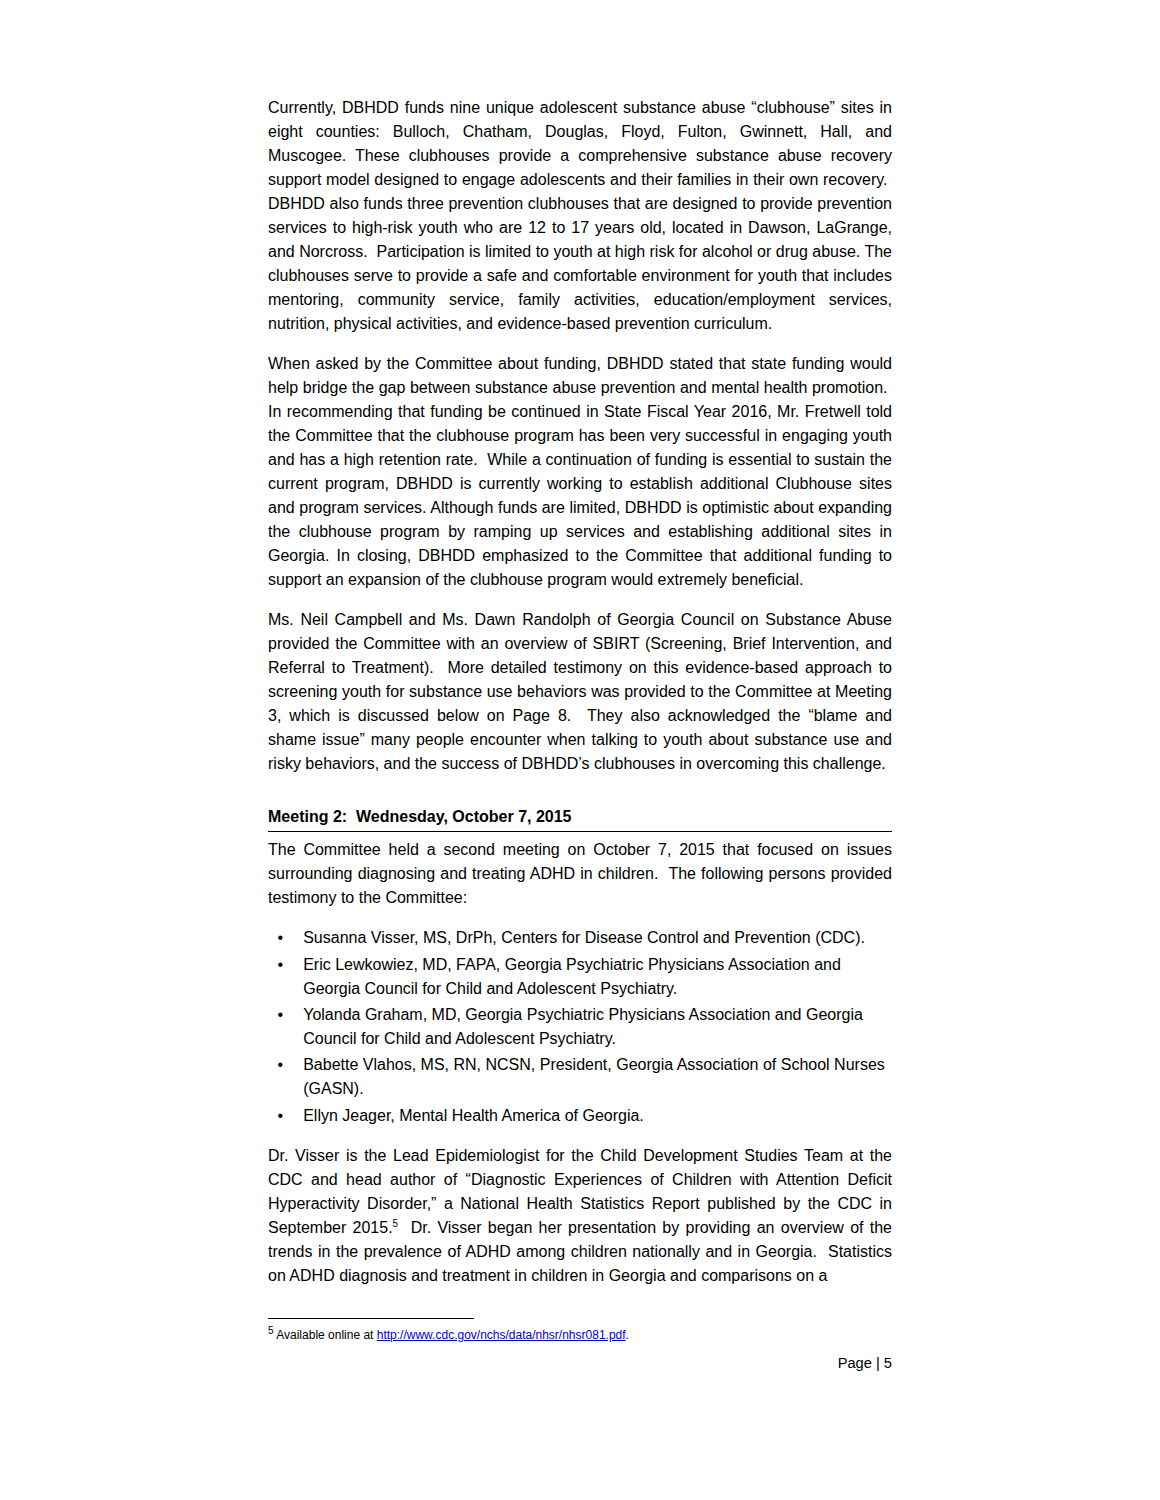Currently, DBHDD funds nine unique adolescent substance abuse “clubhouse” sites in eight counties: Bulloch, Chatham, Douglas, Floyd, Fulton, Gwinnett, Hall, and Muscogee. These clubhouses provide a comprehensive substance abuse recovery support model designed to engage adolescents and their families in their own recovery. DBHDD also funds three prevention clubhouses that are designed to provide prevention services to high-risk youth who are 12 to 17 years old, located in Dawson, LaGrange, and Norcross. Participation is limited to youth at high risk for alcohol or drug abuse. The clubhouses serve to provide a safe and comfortable environment for youth that includes mentoring, community service, family activities, education/employment services, nutrition, physical activities, and evidence-based prevention curriculum.
When asked by the Committee about funding, DBHDD stated that state funding would help bridge the gap between substance abuse prevention and mental health promotion. In recommending that funding be continued in State Fiscal Year 2016, Mr. Fretwell told the Committee that the clubhouse program has been very successful in engaging youth and has a high retention rate. While a continuation of funding is essential to sustain the current program, DBHDD is currently working to establish additional Clubhouse sites and program services. Although funds are limited, DBHDD is optimistic about expanding the clubhouse program by ramping up services and establishing additional sites in Georgia. In closing, DBHDD emphasized to the Committee that additional funding to support an expansion of the clubhouse program would extremely beneficial.
Ms. Neil Campbell and Ms. Dawn Randolph of Georgia Council on Substance Abuse provided the Committee with an overview of SBIRT (Screening, Brief Intervention, and Referral to Treatment). More detailed testimony on this evidence-based approach to screening youth for substance use behaviors was provided to the Committee at Meeting 3, which is discussed below on Page 8. They also acknowledged the “blame and shame issue” many people encounter when talking to youth about substance use and risky behaviors, and the success of DBHDD’s clubhouses in overcoming this challenge.
Meeting 2: Wednesday, October 7, 2015
The Committee held a second meeting on October 7, 2015 that focused on issues surrounding diagnosing and treating ADHD in children. The following persons provided testimony to the Committee:
Susanna Visser, MS, DrPh, Centers for Disease Control and Prevention (CDC).
Eric Lewkowiez, MD, FAPA, Georgia Psychiatric Physicians Association and Georgia Council for Child and Adolescent Psychiatry.
Yolanda Graham, MD, Georgia Psychiatric Physicians Association and Georgia Council for Child and Adolescent Psychiatry.
Babette Vlahos, MS, RN, NCSN, President, Georgia Association of School Nurses (GASN).
Ellyn Jeager, Mental Health America of Georgia.
Dr. Visser is the Lead Epidemiologist for the Child Development Studies Team at the CDC and head author of “Diagnostic Experiences of Children with Attention Deficit Hyperactivity Disorder,” a National Health Statistics Report published by the CDC in September 2015.5 Dr. Visser began her presentation by providing an overview of the trends in the prevalence of ADHD among children nationally and in Georgia. Statistics on ADHD diagnosis and treatment in children in Georgia and comparisons on a
5 Available online at http://www.cdc.gov/nchs/data/nhsr/nhsr081.pdf.
Page | 5